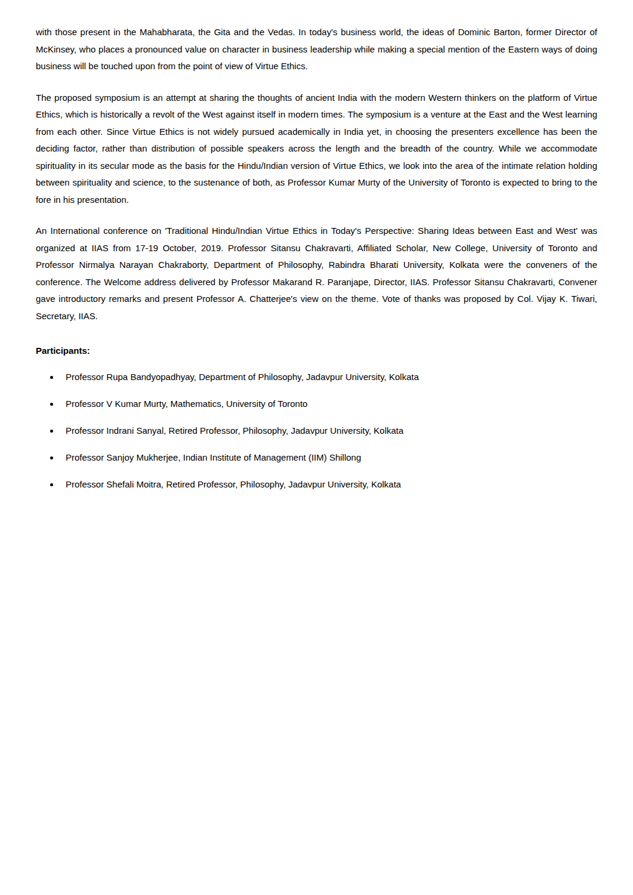with those present in the Mahabharata, the Gita and the Vedas. In today's business world, the ideas of Dominic Barton, former Director of McKinsey, who places a pronounced value on character in business leadership while making a special mention of the Eastern ways of doing business will be touched upon from the point of view of Virtue Ethics.
The proposed symposium is an attempt at sharing the thoughts of ancient India with the modern Western thinkers on the platform of Virtue Ethics, which is historically a revolt of the West against itself in modern times. The symposium is a venture at the East and the West learning from each other. Since Virtue Ethics is not widely pursued academically in India yet, in choosing the presenters excellence has been the deciding factor, rather than distribution of possible speakers across the length and the breadth of the country. While we accommodate spirituality in its secular mode as the basis for the Hindu/Indian version of Virtue Ethics, we look into the area of the intimate relation holding between spirituality and science, to the sustenance of both, as Professor Kumar Murty of the University of Toronto is expected to bring to the fore in his presentation.
An International conference on 'Traditional Hindu/Indian Virtue Ethics in Today's Perspective: Sharing Ideas between East and West' was organized at IIAS from 17-19 October, 2019. Professor Sitansu Chakravarti, Affiliated Scholar, New College, University of Toronto and Professor Nirmalya Narayan Chakraborty, Department of Philosophy, Rabindra Bharati University, Kolkata were the conveners of the conference. The Welcome address delivered by Professor Makarand R. Paranjape, Director, IIAS. Professor Sitansu Chakravarti, Convener gave introductory remarks and present Professor A. Chatterjee's view on the theme. Vote of thanks was proposed by Col. Vijay K. Tiwari, Secretary, IIAS.
Participants:
Professor Rupa Bandyopadhyay, Department of Philosophy, Jadavpur University, Kolkata
Professor V Kumar Murty, Mathematics, University of Toronto
Professor Indrani Sanyal, Retired Professor, Philosophy, Jadavpur University, Kolkata
Professor Sanjoy Mukherjee, Indian Institute of Management (IIM) Shillong
Professor Shefali Moitra, Retired Professor, Philosophy, Jadavpur University, Kolkata